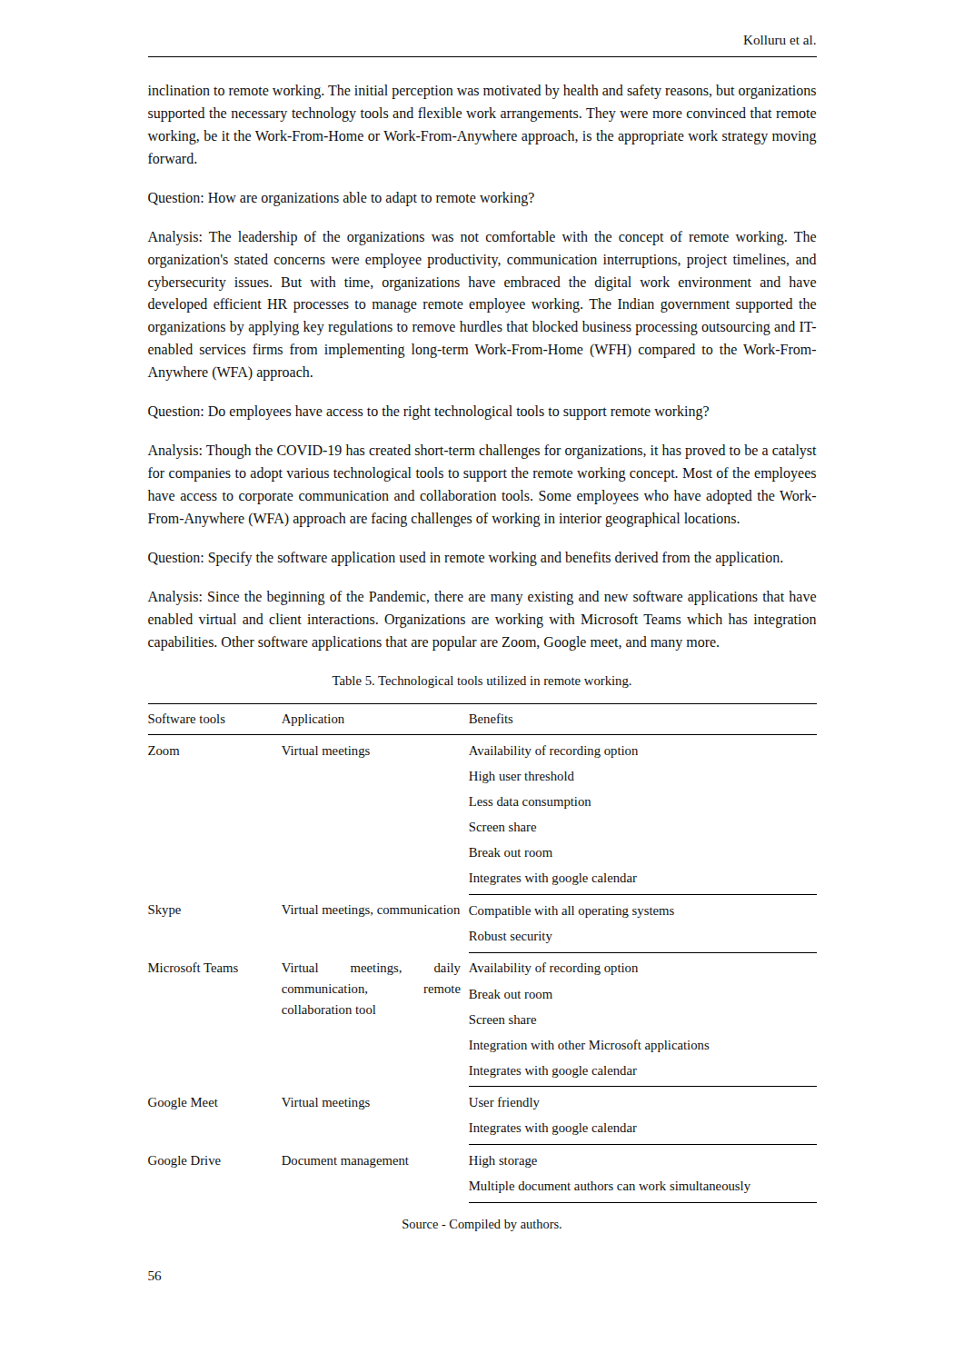Kolluru et al.
inclination to remote working. The initial perception was motivated by health and safety reasons, but organizations supported the necessary technology tools and flexible work arrangements. They were more convinced that remote working, be it the Work-From-Home or Work-From-Anywhere approach, is the appropriate work strategy moving forward.
Question: How are organizations able to adapt to remote working?
Analysis: The leadership of the organizations was not comfortable with the concept of remote working. The organization's stated concerns were employee productivity, communication interruptions, project timelines, and cybersecurity issues. But with time, organizations have embraced the digital work environment and have developed efficient HR processes to manage remote employee working. The Indian government supported the organizations by applying key regulations to remove hurdles that blocked business processing outsourcing and IT-enabled services firms from implementing long-term Work-From-Home (WFH) compared to the Work-From-Anywhere (WFA) approach.
Question: Do employees have access to the right technological tools to support remote working?
Analysis: Though the COVID-19 has created short-term challenges for organizations, it has proved to be a catalyst for companies to adopt various technological tools to support the remote working concept. Most of the employees have access to corporate communication and collaboration tools. Some employees who have adopted the Work-From-Anywhere (WFA) approach are facing challenges of working in interior geographical locations.
Question: Specify the software application used in remote working and benefits derived from the application.
Analysis: Since the beginning of the Pandemic, there are many existing and new software applications that have enabled virtual and client interactions. Organizations are working with Microsoft Teams which has integration capabilities. Other software applications that are popular are Zoom, Google meet, and many more.
Table 5. Technological tools utilized in remote working.
| Software tools | Application | Benefits |
| --- | --- | --- |
| Zoom | Virtual meetings | Availability of recording option |
| High user threshold |
| Less data consumption |
| Screen share |
| Break out room |
| Integrates with google calendar |
| Skype | Virtual meetings, communication | Compatible with all operating systems |
| Robust security |
| Microsoft Teams | Virtual meetings, daily communication, remote collaboration tool | Availability of recording option |
| Break out room |
| Screen share |
| Integration with other Microsoft applications |
| Integrates with google calendar |
| Google Meet | Virtual meetings | User friendly |
| Integrates with google calendar |
| Google Drive | Document management | High storage |
| Multiple document authors can work simultaneously |
Source - Compiled by authors.
56